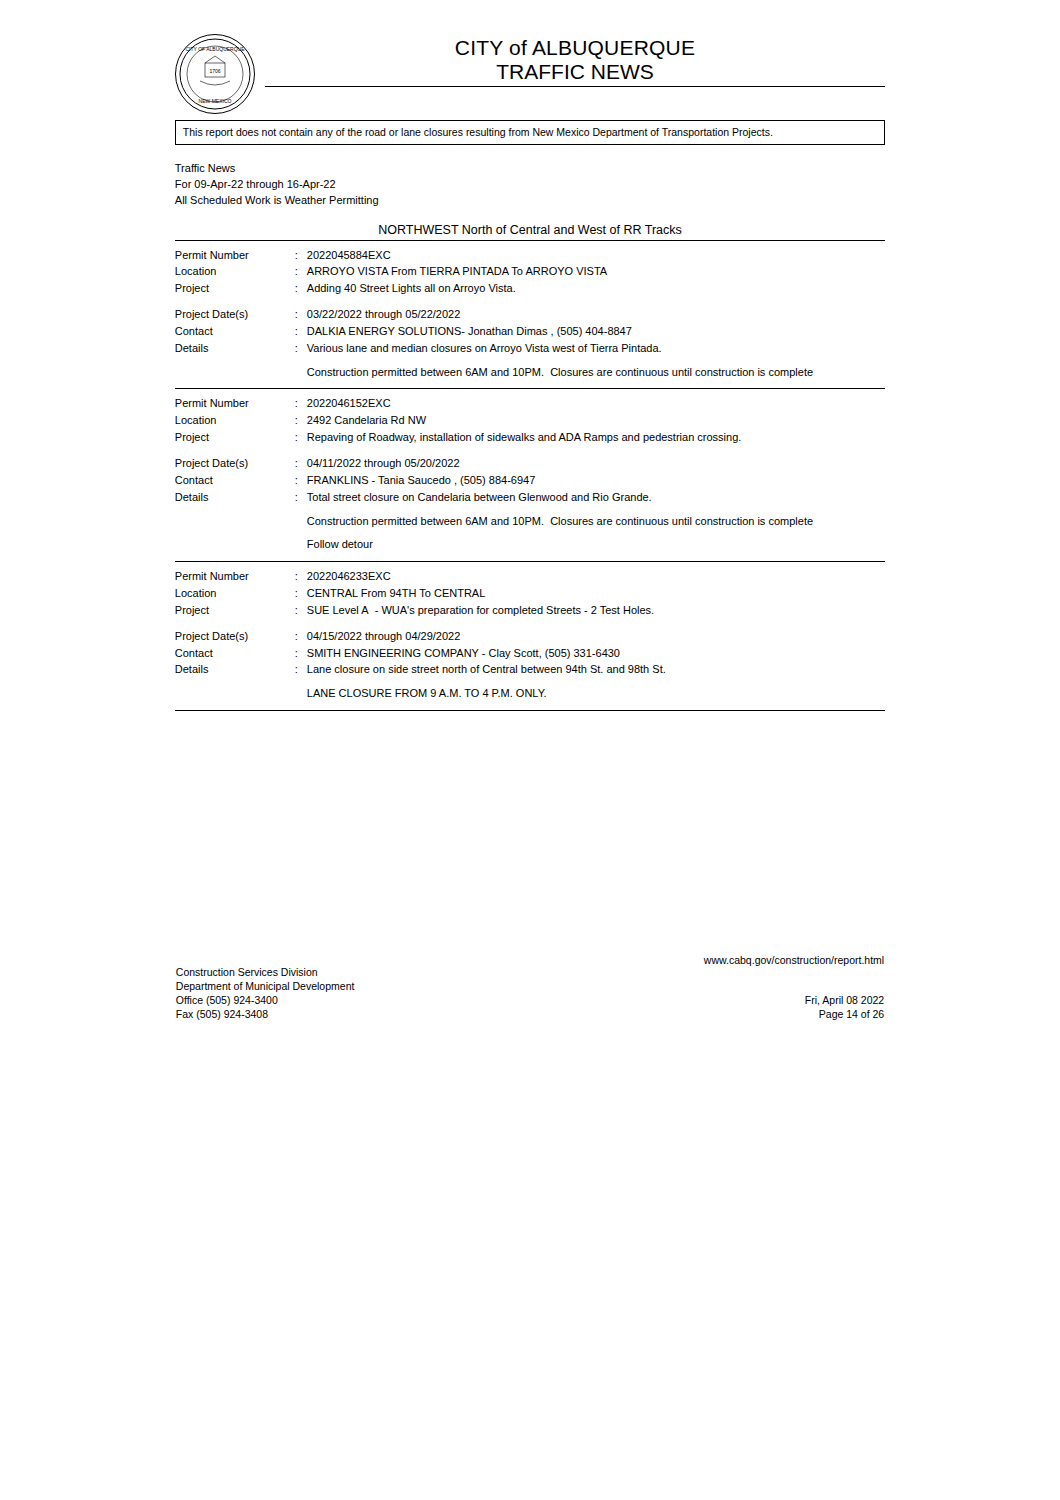CITY OF ALBUQUERQUE NEW MEXICO 1706
CITY of ALBUQUERQUE
TRAFFIC NEWS
This report does not contain any of the road or lane closures resulting from New Mexico Department of Transportation Projects.
Traffic News
For 09-Apr-22 through 16-Apr-22
All Scheduled Work is Weather Permitting
NORTHWEST North of Central and West of RR Tracks
| Permit Number | : | 2022045884EXC |
| Location | : | ARROYO VISTA From TIERRA PINTADA To ARROYO VISTA |
| Project | : | Adding 40 Street Lights all on Arroyo Vista. |
| Project Date(s) | : | 03/22/2022 through 05/22/2022 |
| Contact | : | DALKIA ENERGY SOLUTIONS- Jonathan Dimas , (505) 404-8847 |
| Details | : | Various lane and median closures on Arroyo Vista west of Tierra Pintada. Construction permitted between 6AM and 10PM. Closures are continuous until construction is complete |
| Permit Number | : | 2022046152EXC |
| Location | : | 2492 Candelaria Rd NW |
| Project | : | Repaving of Roadway, installation of sidewalks and ADA Ramps and pedestrian crossing. |
| Project Date(s) | : | 04/11/2022 through 05/20/2022 |
| Contact | : | FRANKLINS - Tania Saucedo , (505) 884-6947 |
| Details | : | Total street closure on Candelaria between Glenwood and Rio Grande. Construction permitted between 6AM and 10PM. Closures are continuous until construction is complete Follow detour |
| Permit Number | : | 2022046233EXC |
| Location | : | CENTRAL From 94TH To CENTRAL |
| Project | : | SUE Level A - WUA's preparation for completed Streets - 2 Test Holes. |
| Project Date(s) | : | 04/15/2022 through 04/29/2022 |
| Contact | : | SMITH ENGINEERING COMPANY - Clay Scott, (505) 331-6430 |
| Details | : | Lane closure on side street north of Central between 94th St. and 98th St. LANE CLOSURE FROM 9 A.M. TO 4 P.M. ONLY. |
| Construction Services Division Department of Municipal Development Office (505) 924-3400 Fax (505) 924-3408 | www.cabq.gov/construction/report.html Fri, April 08 2022 Page 14 of 26 |